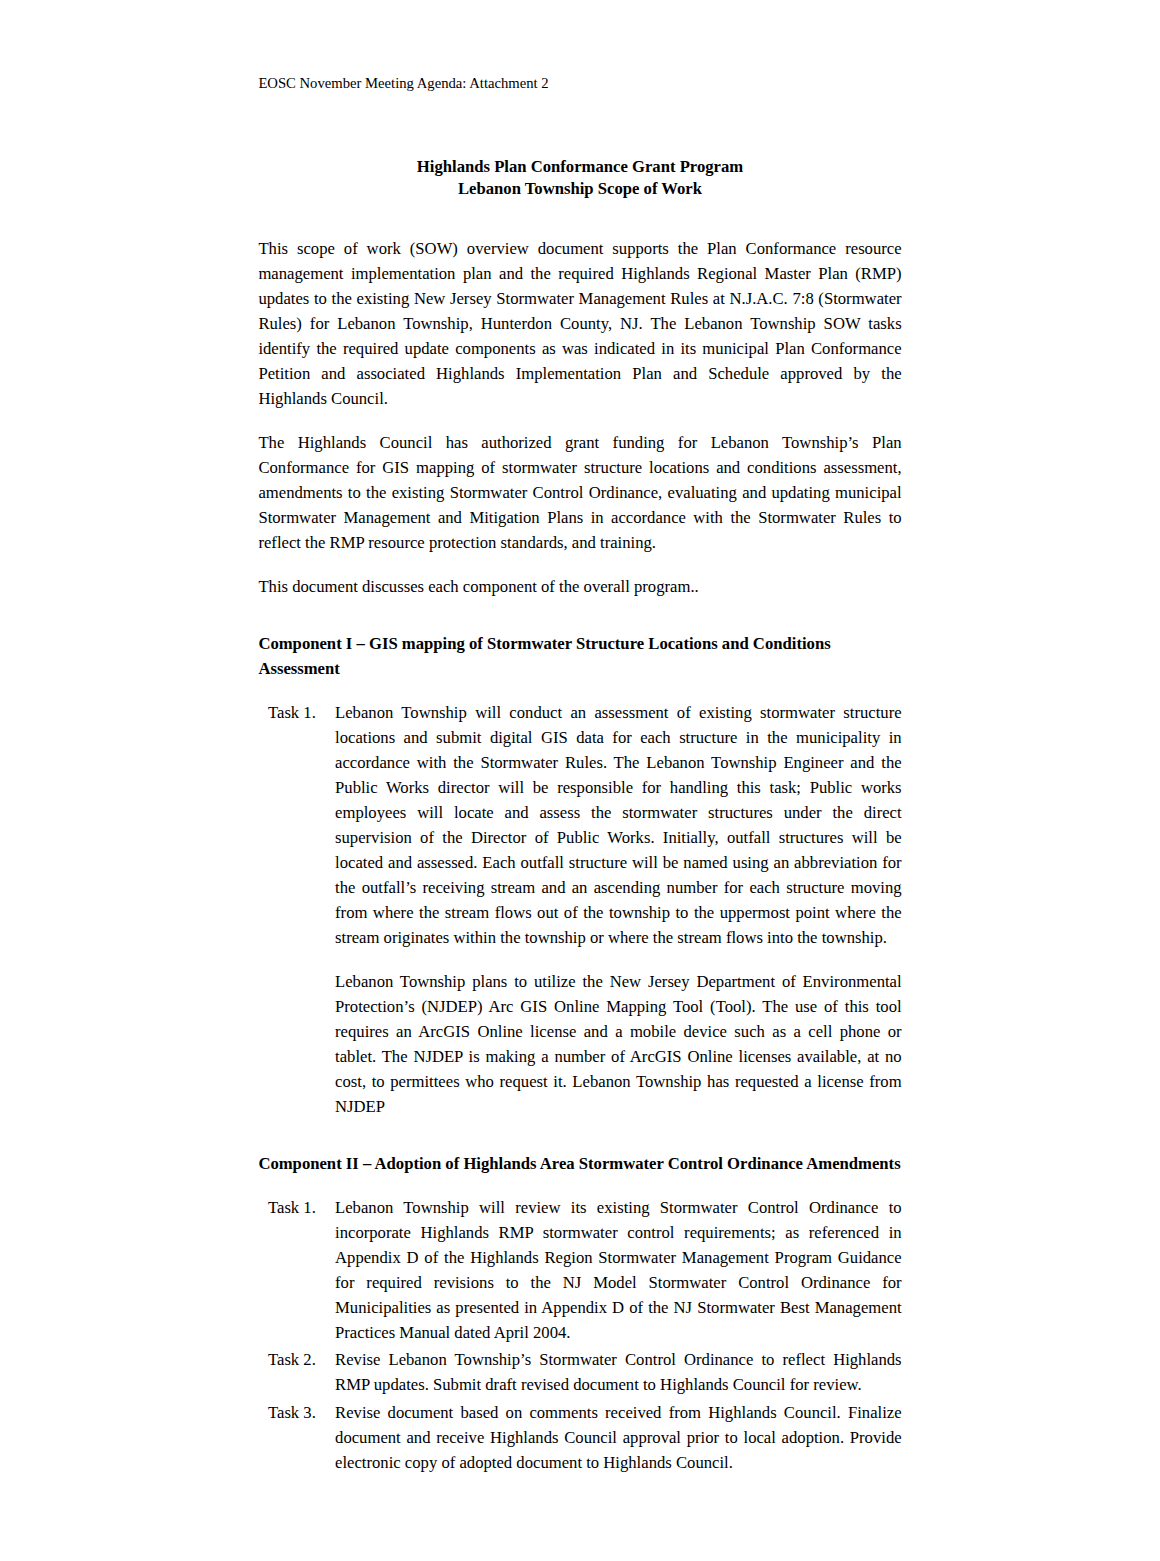EOSC November Meeting Agenda: Attachment 2
Highlands Plan Conformance Grant Program Lebanon Township Scope of Work
This scope of work (SOW) overview document supports the Plan Conformance resource management implementation plan and the required Highlands Regional Master Plan (RMP) updates to the existing New Jersey Stormwater Management Rules at N.J.A.C. 7:8 (Stormwater Rules) for Lebanon Township, Hunterdon County, NJ. The Lebanon Township SOW tasks identify the required update components as was indicated in its municipal Plan Conformance Petition and associated Highlands Implementation Plan and Schedule approved by the Highlands Council.
The Highlands Council has authorized grant funding for Lebanon Township’s Plan Conformance for GIS mapping of stormwater structure locations and conditions assessment, amendments to the existing Stormwater Control Ordinance, evaluating and updating municipal Stormwater Management and Mitigation Plans in accordance with the Stormwater Rules to reflect the RMP resource protection standards, and training.
This document discusses each component of the overall program..
Component I – GIS mapping of Stormwater Structure Locations and Conditions Assessment
Task 1.
Lebanon Township will conduct an assessment of existing stormwater structure locations and submit digital GIS data for each structure in the municipality in accordance with the Stormwater Rules. The Lebanon Township Engineer and the Public Works director will be responsible for handling this task; Public works employees will locate and assess the stormwater structures under the direct supervision of the Director of Public Works. Initially, outfall structures will be located and assessed. Each outfall structure will be named using an abbreviation for the outfall’s receiving stream and an ascending number for each structure moving from where the stream flows out of the township to the uppermost point where the stream originates within the township or where the stream flows into the township.
Lebanon Township plans to utilize the New Jersey Department of Environmental Protection’s (NJDEP) Arc GIS Online Mapping Tool (Tool). The use of this tool requires an ArcGIS Online license and a mobile device such as a cell phone or tablet. The NJDEP is making a number of ArcGIS Online licenses available, at no cost, to permittees who request it. Lebanon Township has requested a license from NJDEP
Component II – Adoption of Highlands Area Stormwater Control Ordinance Amendments
Task 1.
Lebanon Township will review its existing Stormwater Control Ordinance to incorporate Highlands RMP stormwater control requirements; as referenced in Appendix D of the Highlands Region Stormwater Management Program Guidance for required revisions to the NJ Model Stormwater Control Ordinance for Municipalities as presented in Appendix D of the NJ Stormwater Best Management Practices Manual dated April 2004.
Task 2.
Revise Lebanon Township’s Stormwater Control Ordinance to reflect Highlands RMP updates. Submit draft revised document to Highlands Council for review.
Task 3.
Revise document based on comments received from Highlands Council. Finalize document and receive Highlands Council approval prior to local adoption. Provide electronic copy of adopted document to Highlands Council.